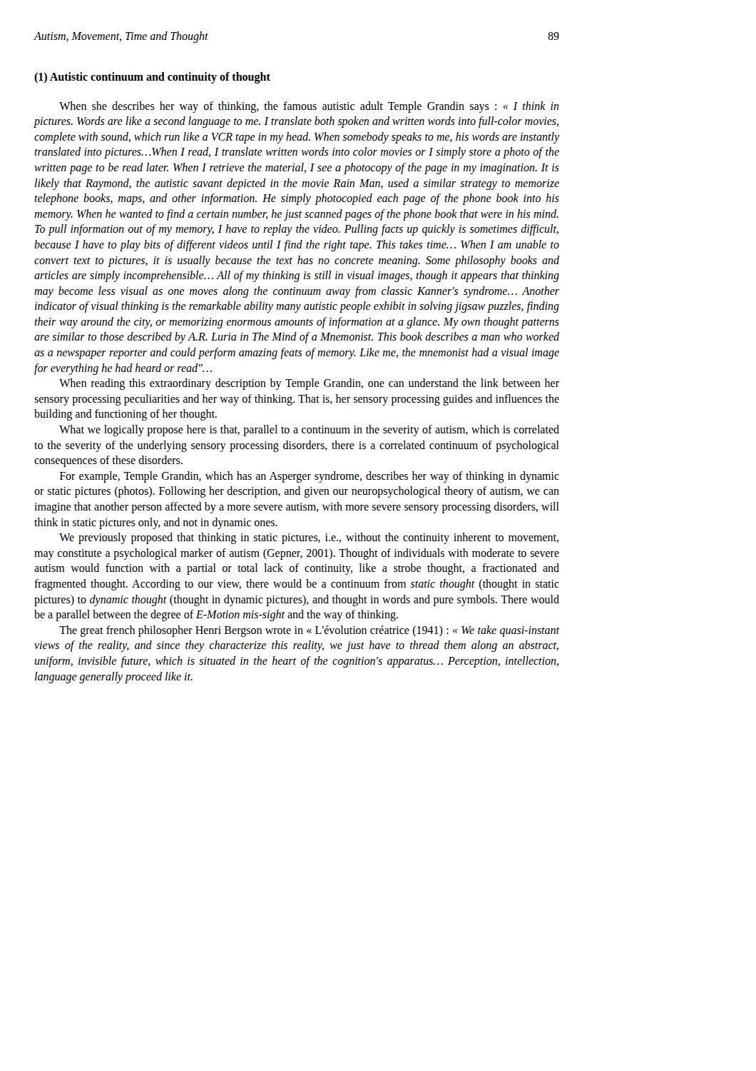Autism, Movement, Time and Thought 89
(1) Autistic continuum and continuity of thought
When she describes her way of thinking, the famous autistic adult Temple Grandin says : « I think in pictures. Words are like a second language to me. I translate both spoken and written words into full-color movies, complete with sound, which run like a VCR tape in my head. When somebody speaks to me, his words are instantly translated into pictures…When I read, I translate written words into color movies or I simply store a photo of the written page to be read later. When I retrieve the material, I see a photocopy of the page in my imagination. It is likely that Raymond, the autistic savant depicted in the movie Rain Man, used a similar strategy to memorize telephone books, maps, and other information. He simply photocopied each page of the phone book into his memory. When he wanted to find a certain number, he just scanned pages of the phone book that were in his mind. To pull information out of my memory, I have to replay the video. Pulling facts up quickly is sometimes difficult, because I have to play bits of different videos until I find the right tape. This takes time… When I am unable to convert text to pictures, it is usually because the text has no concrete meaning. Some philosophy books and articles are simply incomprehensible… All of my thinking is still in visual images, though it appears that thinking may become less visual as one moves along the continuum away from classic Kanner's syndrome… Another indicator of visual thinking is the remarkable ability many autistic people exhibit in solving jigsaw puzzles, finding their way around the city, or memorizing enormous amounts of information at a glance. My own thought patterns are similar to those described by A.R. Luria in The Mind of a Mnemonist. This book describes a man who worked as a newspaper reporter and could perform amazing feats of memory. Like me, the mnemonist had a visual image for everything he had heard or read"…
When reading this extraordinary description by Temple Grandin, one can understand the link between her sensory processing peculiarities and her way of thinking. That is, her sensory processing guides and influences the building and functioning of her thought.
What we logically propose here is that, parallel to a continuum in the severity of autism, which is correlated to the severity of the underlying sensory processing disorders, there is a correlated continuum of psychological consequences of these disorders.
For example, Temple Grandin, which has an Asperger syndrome, describes her way of thinking in dynamic or static pictures (photos). Following her description, and given our neuropsychological theory of autism, we can imagine that another person affected by a more severe autism, with more severe sensory processing disorders, will think in static pictures only, and not in dynamic ones.
We previously proposed that thinking in static pictures, i.e., without the continuity inherent to movement, may constitute a psychological marker of autism (Gepner, 2001). Thought of individuals with moderate to severe autism would function with a partial or total lack of continuity, like a strobe thought, a fractionated and fragmented thought. According to our view, there would be a continuum from static thought (thought in static pictures) to dynamic thought (thought in dynamic pictures), and thought in words and pure symbols. There would be a parallel between the degree of E-Motion mis-sight and the way of thinking.
The great french philosopher Henri Bergson wrote in « L'évolution créatrice (1941) : « We take quasi-instant views of the reality, and since they characterize this reality, we just have to thread them along an abstract, uniform, invisible future, which is situated in the heart of the cognition's apparatus… Perception, intellection, language generally proceed like it.